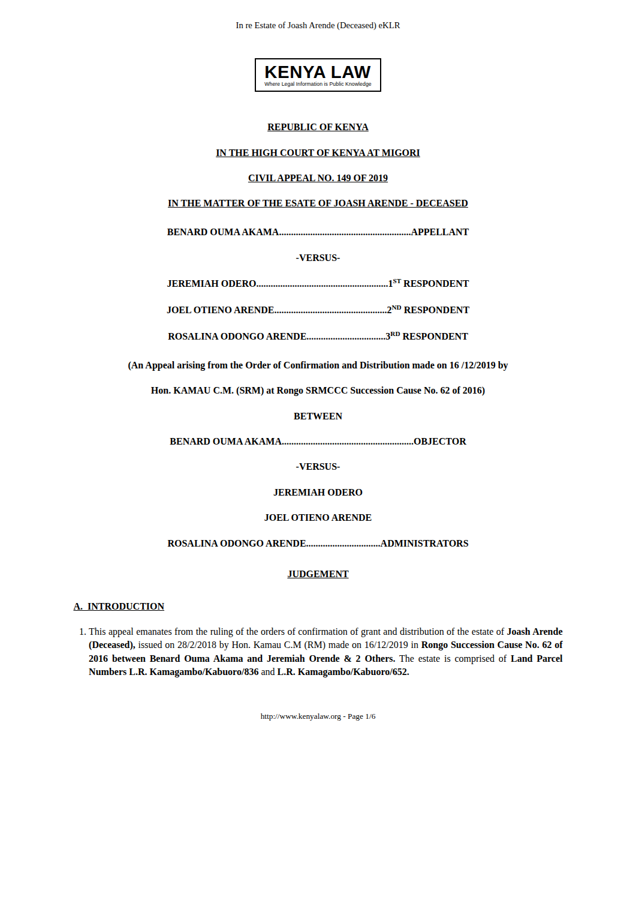In re Estate of Joash Arende (Deceased) eKLR
KENYA LAW
Where Legal Information is Public Knowledge
REPUBLIC OF KENYA
IN THE HIGH COURT OF KENYA AT MIGORI
CIVIL APPEAL NO. 149 OF 2019
IN THE MATTER OF THE ESATE OF JOASH ARENDE - DECEASED
BENARD OUMA AKAMA.......................................................APPELLANT
-VERSUS-
JEREMIAH ODERO.......................................................1ST RESPONDENT
JOEL OTIENO ARENDE...............................................2ND RESPONDENT
ROSALINA ODONGO ARENDE.................................3RD RESPONDENT
(An Appeal arising from the Order of Confirmation and Distribution made on 16 /12/2019 by
Hon. KAMAU C.M. (SRM) at Rongo SRMCCC Succession Cause No. 62 of 2016)
BETWEEN
BENARD OUMA AKAMA.......................................................OBJECTOR
-VERSUS-
JEREMIAH ODERO
JOEL OTIENO ARENDE
ROSALINA ODONGO ARENDE...............................ADMINISTRATORS
JUDGEMENT
A. INTRODUCTION
This appeal emanates from the ruling of the orders of confirmation of grant and distribution of the estate of Joash Arende (Deceased), issued on 28/2/2018 by Hon. Kamau C.M (RM) made on 16/12/2019 in Rongo Succession Cause No. 62 of 2016 between Benard Ouma Akama and Jeremiah Orende & 2 Others. The estate is comprised of Land Parcel Numbers L.R. Kamagambo/Kabuoro/836 and L.R. Kamagambo/Kabuoro/652.
http://www.kenyalaw.org - Page 1/6